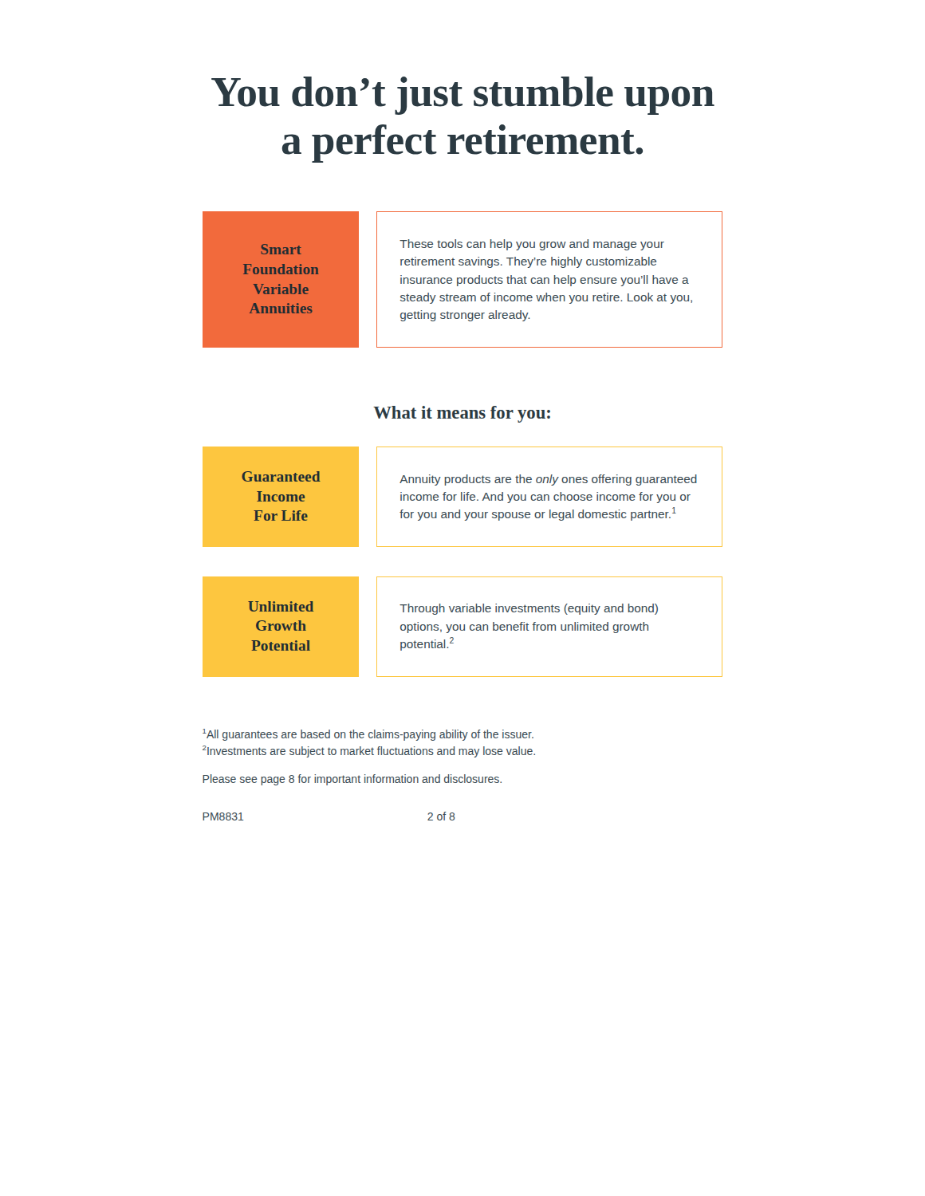You don’t just stumble upon
a perfect retirement.
Smart
Foundation
Variable
Annuities
These tools can help you grow and manage your retirement savings. They’re highly customizable insurance products that can help ensure you’ll have a steady stream of income when you retire. Look at you, getting stronger already.
What it means for you:
Guaranteed
Income
For Life
Annuity products are the only ones offering guaranteed income for life. And you can choose income for you or for you and your spouse or legal domestic partner.1
Unlimited
Growth
Potential
Through variable investments (equity and bond) options, you can benefit from unlimited growth potential.2
1All guarantees are based on the claims-paying ability of the issuer.
2Investments are subject to market fluctuations and may lose value.
Please see page 8 for important information and disclosures.
PM8831
2 of 8